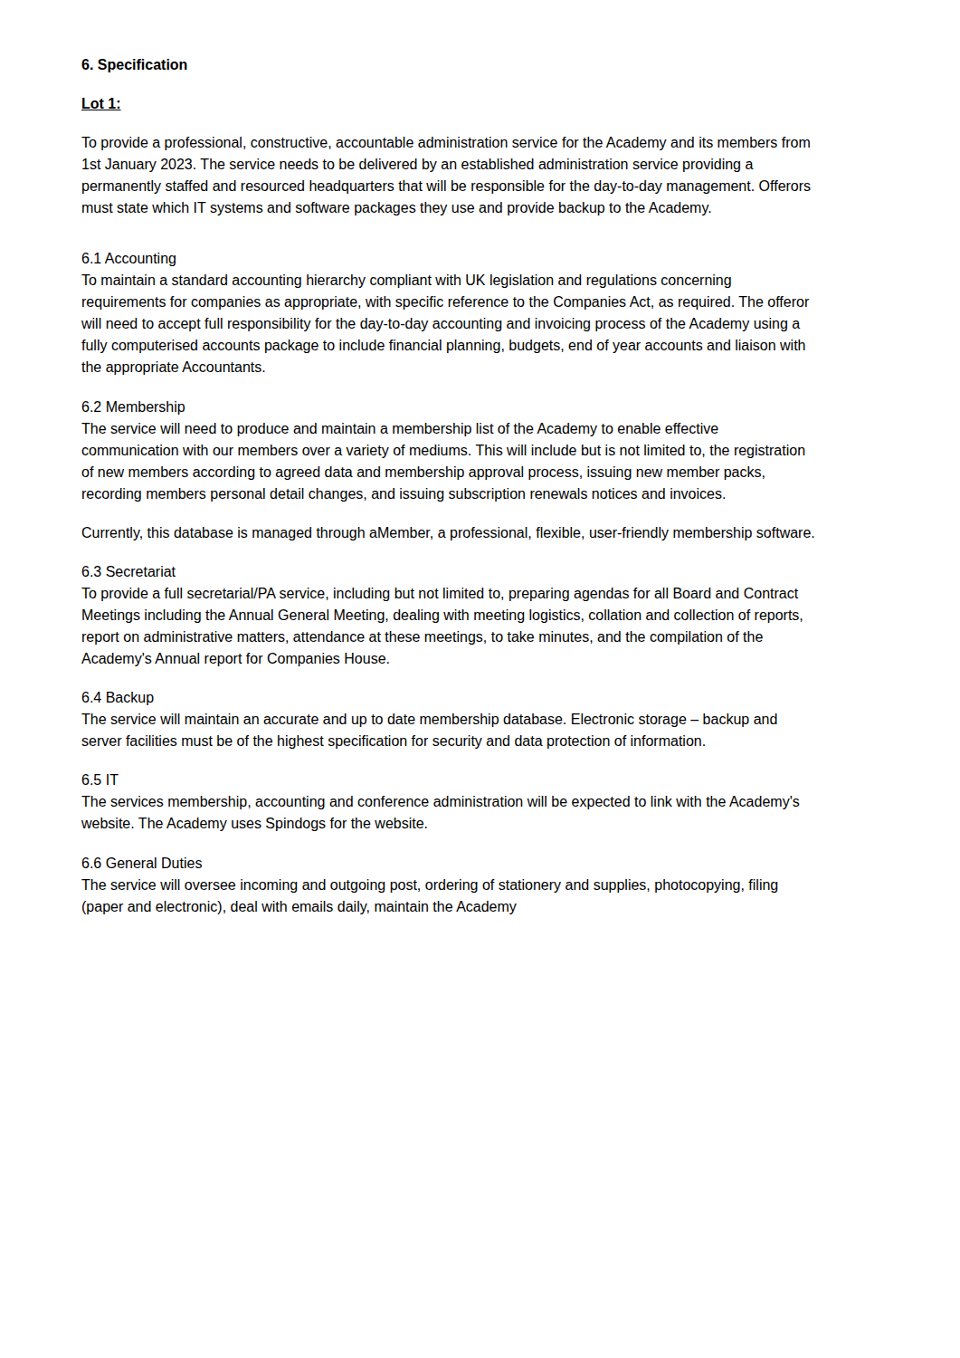6. Specification
Lot 1:
To provide a professional, constructive, accountable administration service for the Academy and its members from 1st January 2023. The service needs to be delivered by an established administration service providing a permanently staffed and resourced headquarters that will be responsible for the day-to-day management. Offerors must state which IT systems and software packages they use and provide backup to the Academy.
6.1 Accounting
To maintain a standard accounting hierarchy compliant with UK legislation and regulations concerning requirements for companies as appropriate, with specific reference to the Companies Act, as required. The offeror will need to accept full responsibility for the day-to-day accounting and invoicing process of the Academy using a fully computerised accounts package to include financial planning, budgets, end of year accounts and liaison with the appropriate Accountants.
6.2 Membership
The service will need to produce and maintain a membership list of the Academy to enable effective communication with our members over a variety of mediums. This will include but is not limited to, the registration of new members according to agreed data and membership approval process, issuing new member packs, recording members personal detail changes, and issuing subscription renewals notices and invoices.
Currently, this database is managed through aMember, a professional, flexible, user-friendly membership software.
6.3 Secretariat
To provide a full secretarial/PA service, including but not limited to, preparing agendas for all Board and Contract Meetings including the Annual General Meeting, dealing with meeting logistics, collation and collection of reports, report on administrative matters, attendance at these meetings, to take minutes, and the compilation of the Academy's Annual report for Companies House.
6.4 Backup
The service will maintain an accurate and up to date membership database. Electronic storage – backup and server facilities must be of the highest specification for security and data protection of information.
6.5 IT
The services membership, accounting and conference administration will be expected to link with the Academy's website. The Academy uses Spindogs for the website.
6.6 General Duties
The service will oversee incoming and outgoing post, ordering of stationery and supplies, photocopying, filing (paper and electronic), deal with emails daily, maintain the Academy